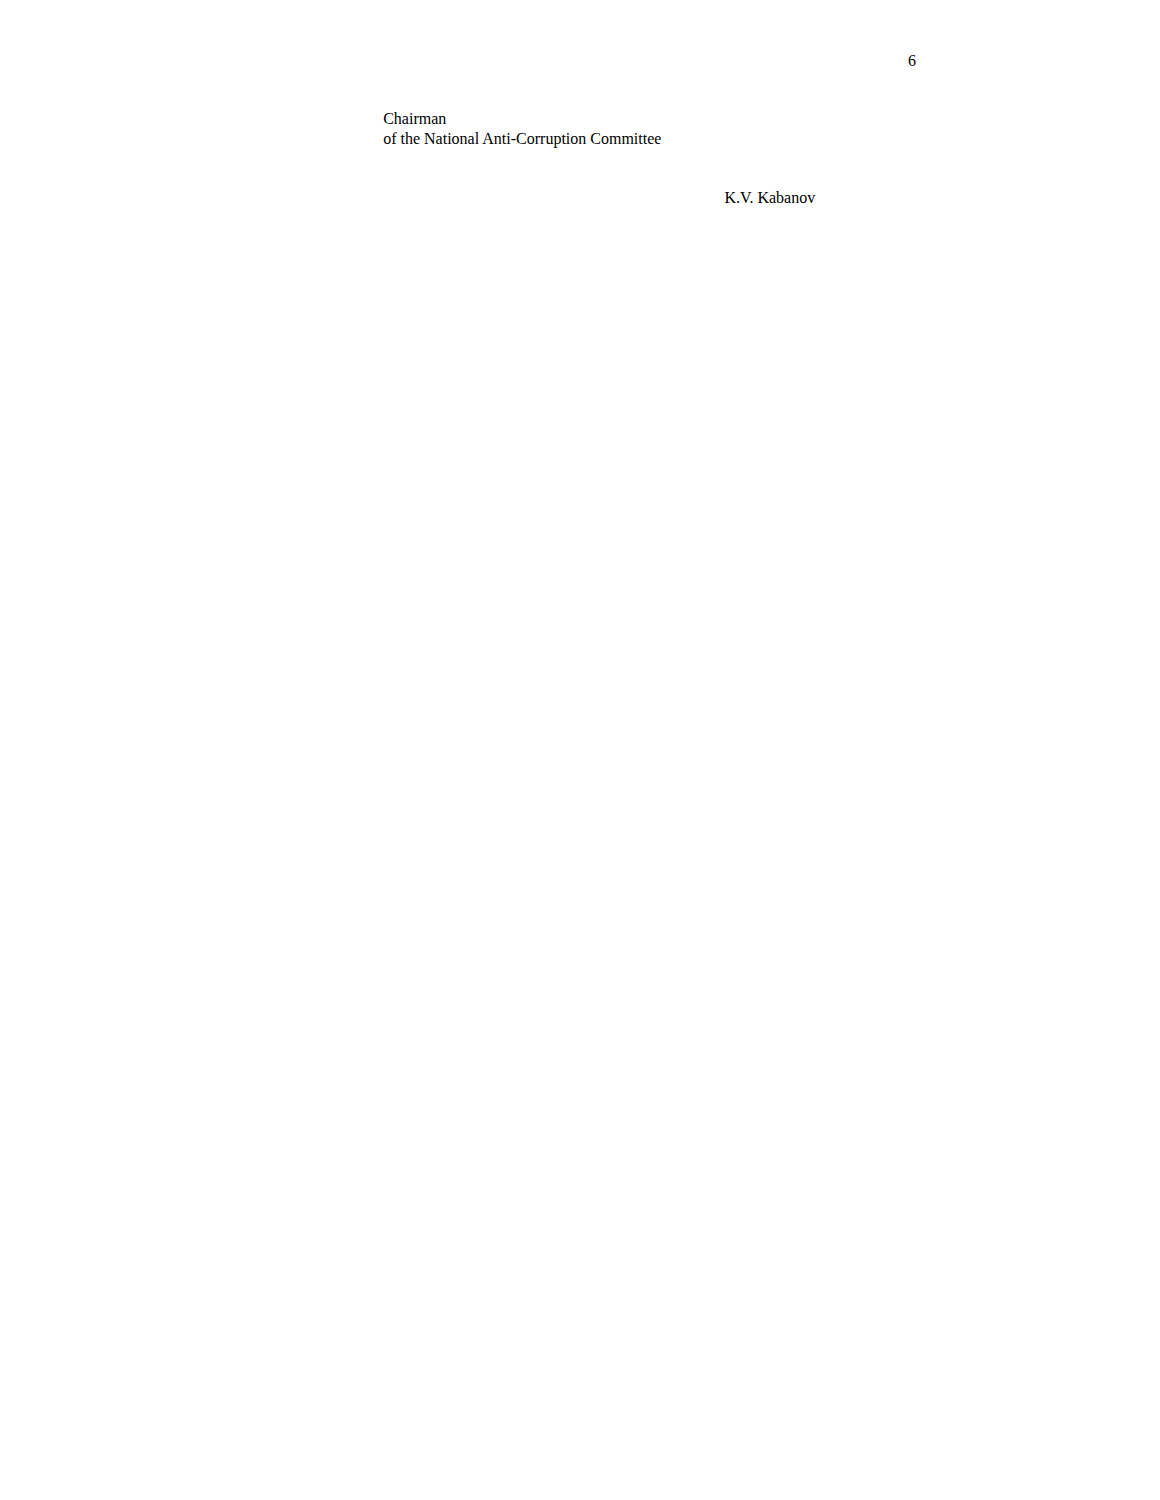6
Chairman
of the National Anti-Corruption Committee
K.V. Kabanov